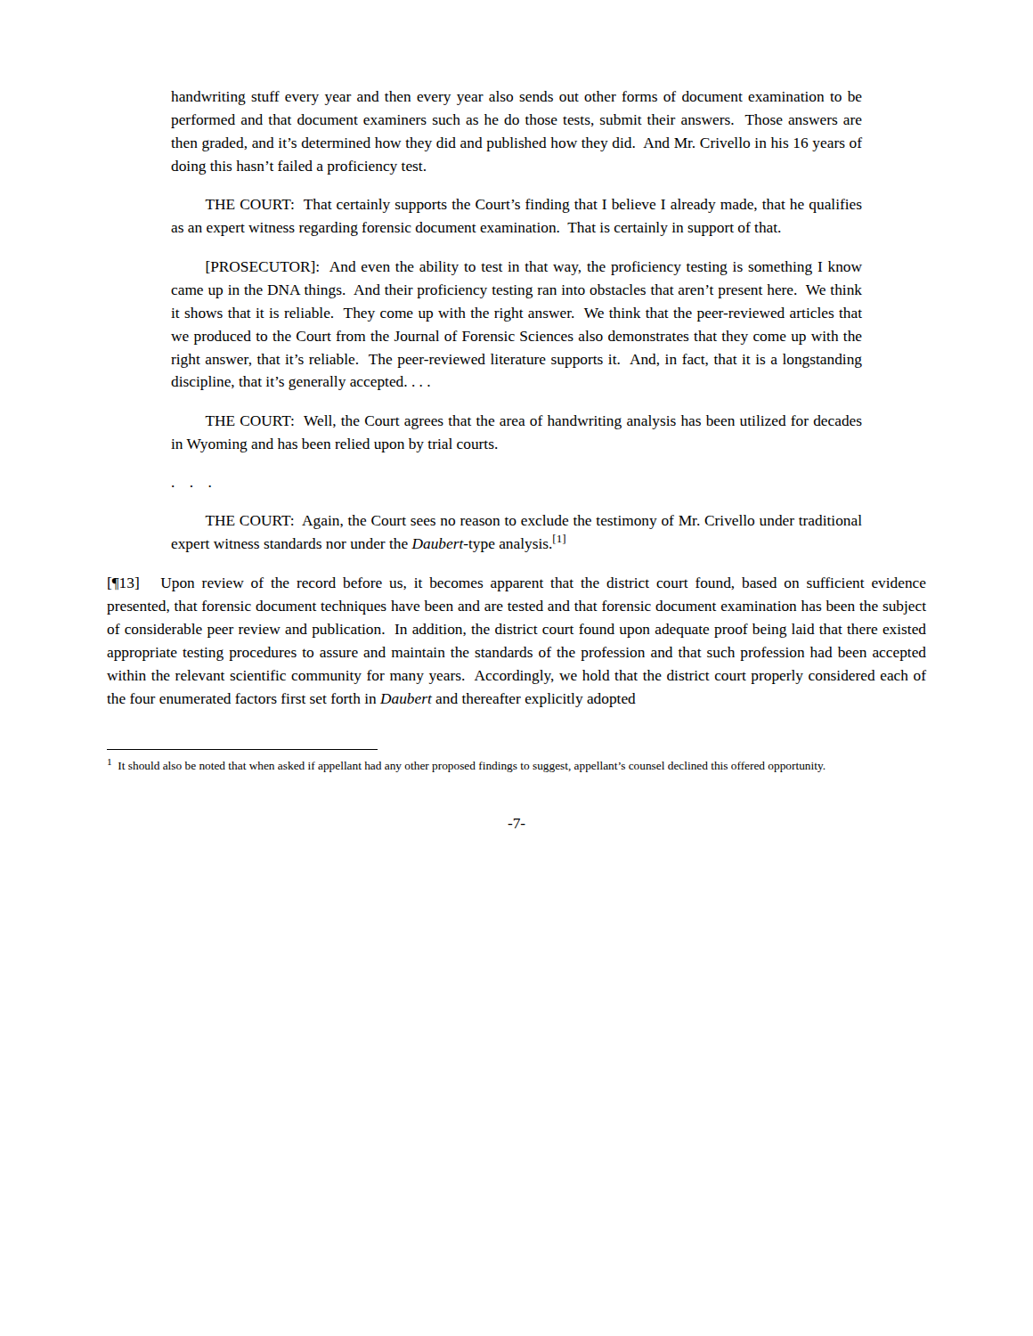handwriting stuff every year and then every year also sends out other forms of document examination to be performed and that document examiners such as he do those tests, submit their answers. Those answers are then graded, and it’s determined how they did and published how they did. And Mr. Crivello in his 16 years of doing this hasn’t failed a proficiency test.
THE COURT: That certainly supports the Court’s finding that I believe I already made, that he qualifies as an expert witness regarding forensic document examination. That is certainly in support of that.
[PROSECUTOR]: And even the ability to test in that way, the proficiency testing is something I know came up in the DNA things. And their proficiency testing ran into obstacles that aren’t present here. We think it shows that it is reliable. They come up with the right answer. We think that the peer-reviewed articles that we produced to the Court from the Journal of Forensic Sciences also demonstrates that they come up with the right answer, that it’s reliable. The peer-reviewed literature supports it. And, in fact, that it is a longstanding discipline, that it’s generally accepted. . . .
THE COURT: Well, the Court agrees that the area of handwriting analysis has been utilized for decades in Wyoming and has been relied upon by trial courts.
. . .
THE COURT: Again, the Court sees no reason to exclude the testimony of Mr. Crivello under traditional expert witness standards nor under the Daubert-type analysis.[1]
[¶13] Upon review of the record before us, it becomes apparent that the district court found, based on sufficient evidence presented, that forensic document techniques have been and are tested and that forensic document examination has been the subject of considerable peer review and publication. In addition, the district court found upon adequate proof being laid that there existed appropriate testing procedures to assure and maintain the standards of the profession and that such profession had been accepted within the relevant scientific community for many years. Accordingly, we hold that the district court properly considered each of the four enumerated factors first set forth in Daubert and thereafter explicitly adopted
1 It should also be noted that when asked if appellant had any other proposed findings to suggest, appellant’s counsel declined this offered opportunity.
-7-